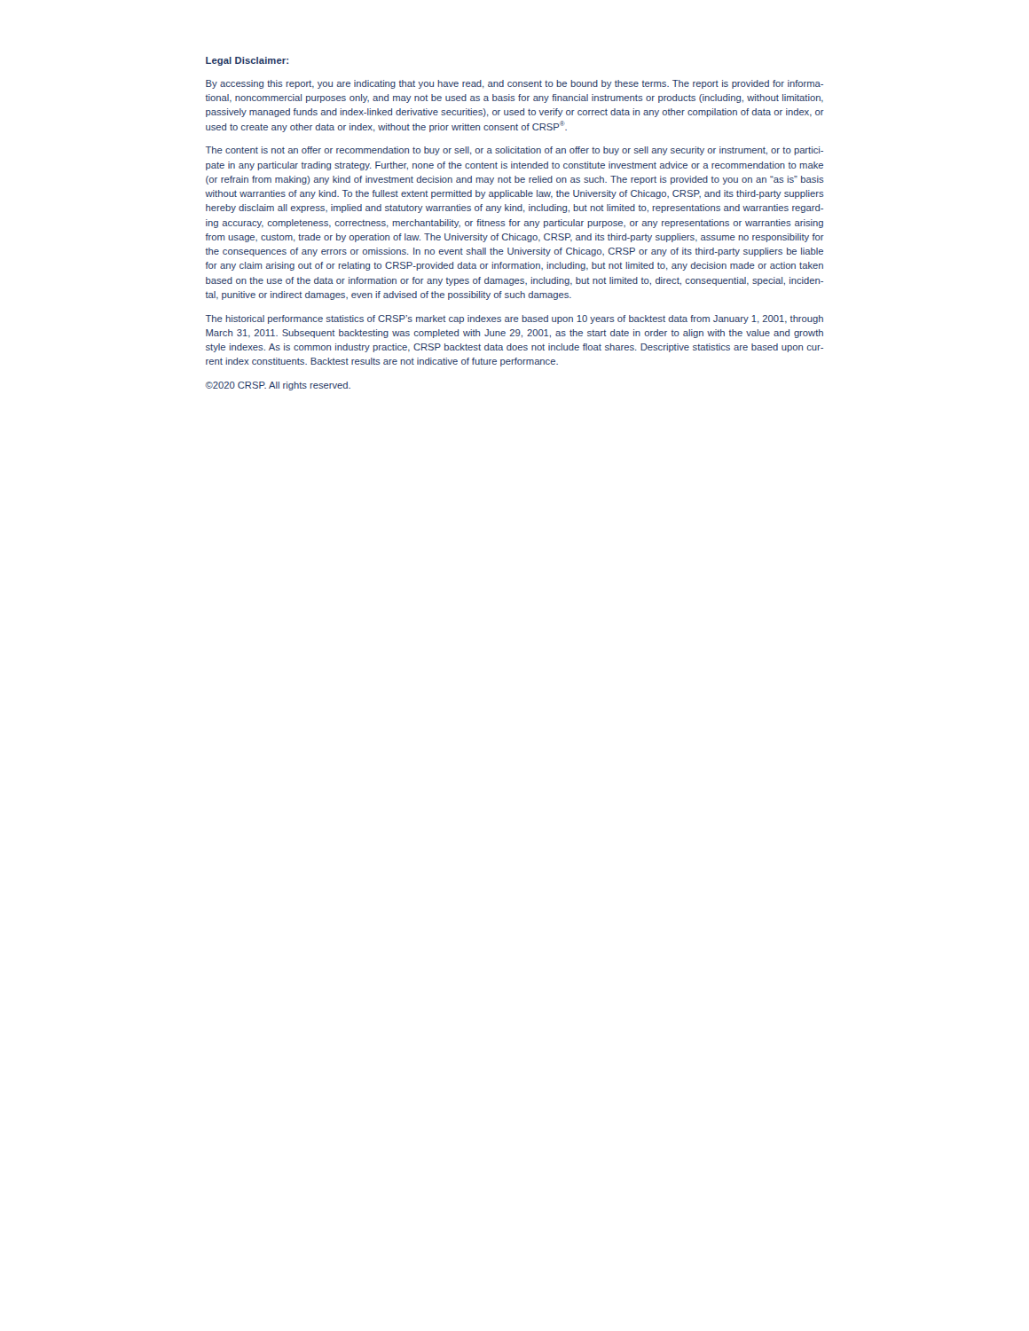Legal Disclaimer:
By accessing this report, you are indicating that you have read, and consent to be bound by these terms. The report is provided for informational, noncommercial purposes only, and may not be used as a basis for any financial instruments or products (including, without limitation, passively managed funds and index-linked derivative securities), or used to verify or correct data in any other compilation of data or index, or used to create any other data or index, without the prior written consent of CRSP®.
The content is not an offer or recommendation to buy or sell, or a solicitation of an offer to buy or sell any security or instrument, or to participate in any particular trading strategy. Further, none of the content is intended to constitute investment advice or a recommendation to make (or refrain from making) any kind of investment decision and may not be relied on as such. The report is provided to you on an “as is” basis without warranties of any kind. To the fullest extent permitted by applicable law, the University of Chicago, CRSP, and its third-party suppliers hereby disclaim all express, implied and statutory warranties of any kind, including, but not limited to, representations and warranties regarding accuracy, completeness, correctness, merchantability, or fitness for any particular purpose, or any representations or warranties arising from usage, custom, trade or by operation of law. The University of Chicago, CRSP, and its third-party suppliers, assume no responsibility for the consequences of any errors or omissions. In no event shall the University of Chicago, CRSP or any of its third-party suppliers be liable for any claim arising out of or relating to CRSP-provided data or information, including, but not limited to, any decision made or action taken based on the use of the data or information or for any types of damages, including, but not limited to, direct, consequential, special, incidental, punitive or indirect damages, even if advised of the possibility of such damages.
The historical performance statistics of CRSP’s market cap indexes are based upon 10 years of backtest data from January 1, 2001, through March 31, 2011. Subsequent backtesting was completed with June 29, 2001, as the start date in order to align with the value and growth style indexes. As is common industry practice, CRSP backtest data does not include float shares. Descriptive statistics are based upon current index constituents. Backtest results are not indicative of future performance.
©2020 CRSP. All rights reserved.